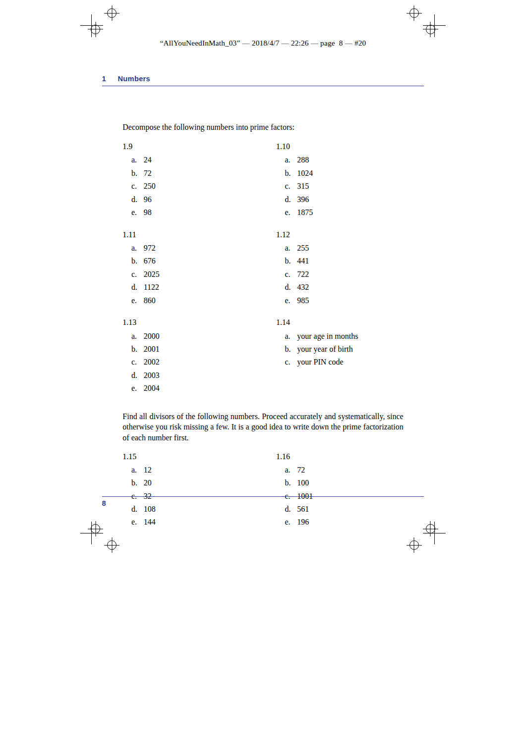“AllYouNeedInMath_03” — 2018/4/7 — 22:26 — page 8 — #20
1 Numbers
Decompose the following numbers into prime factors:
1.9
a. 24
b. 72
c. 250
d. 96
e. 98
1.10
a. 288
b. 1024
c. 315
d. 396
e. 1875
1.11
a. 972
b. 676
c. 2025
d. 1122
e. 860
1.12
a. 255
b. 441
c. 722
d. 432
e. 985
1.13
a. 2000
b. 2001
c. 2002
d. 2003
e. 2004
1.14
a. your age in months
b. your year of birth
c. your PIN code
Find all divisors of the following numbers. Proceed accurately and systematically, since otherwise you risk missing a few. It is a good idea to write down the prime factorization of each number first.
1.15
a. 12
b. 20
c. 32
d. 108
e. 144
1.16
a. 72
b. 100
c. 1001
d. 561
e. 196
8